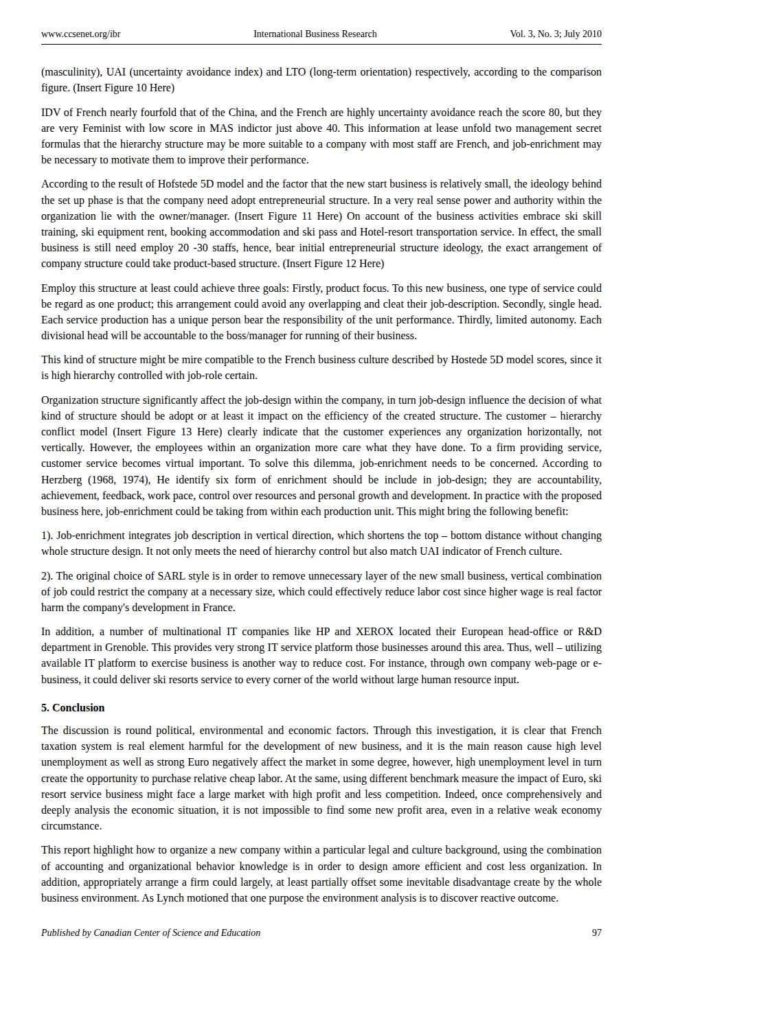www.ccsenet.org/ibr International Business Research Vol. 3, No. 3; July 2010
(masculinity), UAI (uncertainty avoidance index) and LTO (long-term orientation) respectively, according to the comparison figure. (Insert Figure 10 Here)
IDV of French nearly fourfold that of the China, and the French are highly uncertainty avoidance reach the score 80, but they are very Feminist with low score in MAS indictor just above 40. This information at lease unfold two management secret formulas that the hierarchy structure may be more suitable to a company with most staff are French, and job-enrichment may be necessary to motivate them to improve their performance.
According to the result of Hofstede 5D model and the factor that the new start business is relatively small, the ideology behind the set up phase is that the company need adopt entrepreneurial structure. In a very real sense power and authority within the organization lie with the owner/manager. (Insert Figure 11 Here) On account of the business activities embrace ski skill training, ski equipment rent, booking accommodation and ski pass and Hotel-resort transportation service. In effect, the small business is still need employ 20 -30 staffs, hence, bear initial entrepreneurial structure ideology, the exact arrangement of company structure could take product-based structure. (Insert Figure 12 Here)
Employ this structure at least could achieve three goals: Firstly, product focus. To this new business, one type of service could be regard as one product; this arrangement could avoid any overlapping and cleat their job-description. Secondly, single head. Each service production has a unique person bear the responsibility of the unit performance. Thirdly, limited autonomy. Each divisional head will be accountable to the boss/manager for running of their business.
This kind of structure might be mire compatible to the French business culture described by Hostede 5D model scores, since it is high hierarchy controlled with job-role certain.
Organization structure significantly affect the job-design within the company, in turn job-design influence the decision of what kind of structure should be adopt or at least it impact on the efficiency of the created structure. The customer – hierarchy conflict model (Insert Figure 13 Here) clearly indicate that the customer experiences any organization horizontally, not vertically. However, the employees within an organization more care what they have done. To a firm providing service, customer service becomes virtual important. To solve this dilemma, job-enrichment needs to be concerned. According to Herzberg (1968, 1974), He identify six form of enrichment should be include in job-design; they are accountability, achievement, feedback, work pace, control over resources and personal growth and development. In practice with the proposed business here, job-enrichment could be taking from within each production unit. This might bring the following benefit:
1). Job-enrichment integrates job description in vertical direction, which shortens the top – bottom distance without changing whole structure design. It not only meets the need of hierarchy control but also match UAI indicator of French culture.
2). The original choice of SARL style is in order to remove unnecessary layer of the new small business, vertical combination of job could restrict the company at a necessary size, which could effectively reduce labor cost since higher wage is real factor harm the company's development in France.
In addition, a number of multinational IT companies like HP and XEROX located their European head-office or R&D department in Grenoble. This provides very strong IT service platform those businesses around this area. Thus, well – utilizing available IT platform to exercise business is another way to reduce cost. For instance, through own company web-page or e-business, it could deliver ski resorts service to every corner of the world without large human resource input.
5. Conclusion
The discussion is round political, environmental and economic factors. Through this investigation, it is clear that French taxation system is real element harmful for the development of new business, and it is the main reason cause high level unemployment as well as strong Euro negatively affect the market in some degree, however, high unemployment level in turn create the opportunity to purchase relative cheap labor. At the same, using different benchmark measure the impact of Euro, ski resort service business might face a large market with high profit and less competition. Indeed, once comprehensively and deeply analysis the economic situation, it is not impossible to find some new profit area, even in a relative weak economy circumstance.
This report highlight how to organize a new company within a particular legal and culture background, using the combination of accounting and organizational behavior knowledge is in order to design amore efficient and cost less organization. In addition, appropriately arrange a firm could largely, at least partially offset some inevitable disadvantage create by the whole business environment. As Lynch motioned that one purpose the environment analysis is to discover reactive outcome.
Published by Canadian Center of Science and Education 97